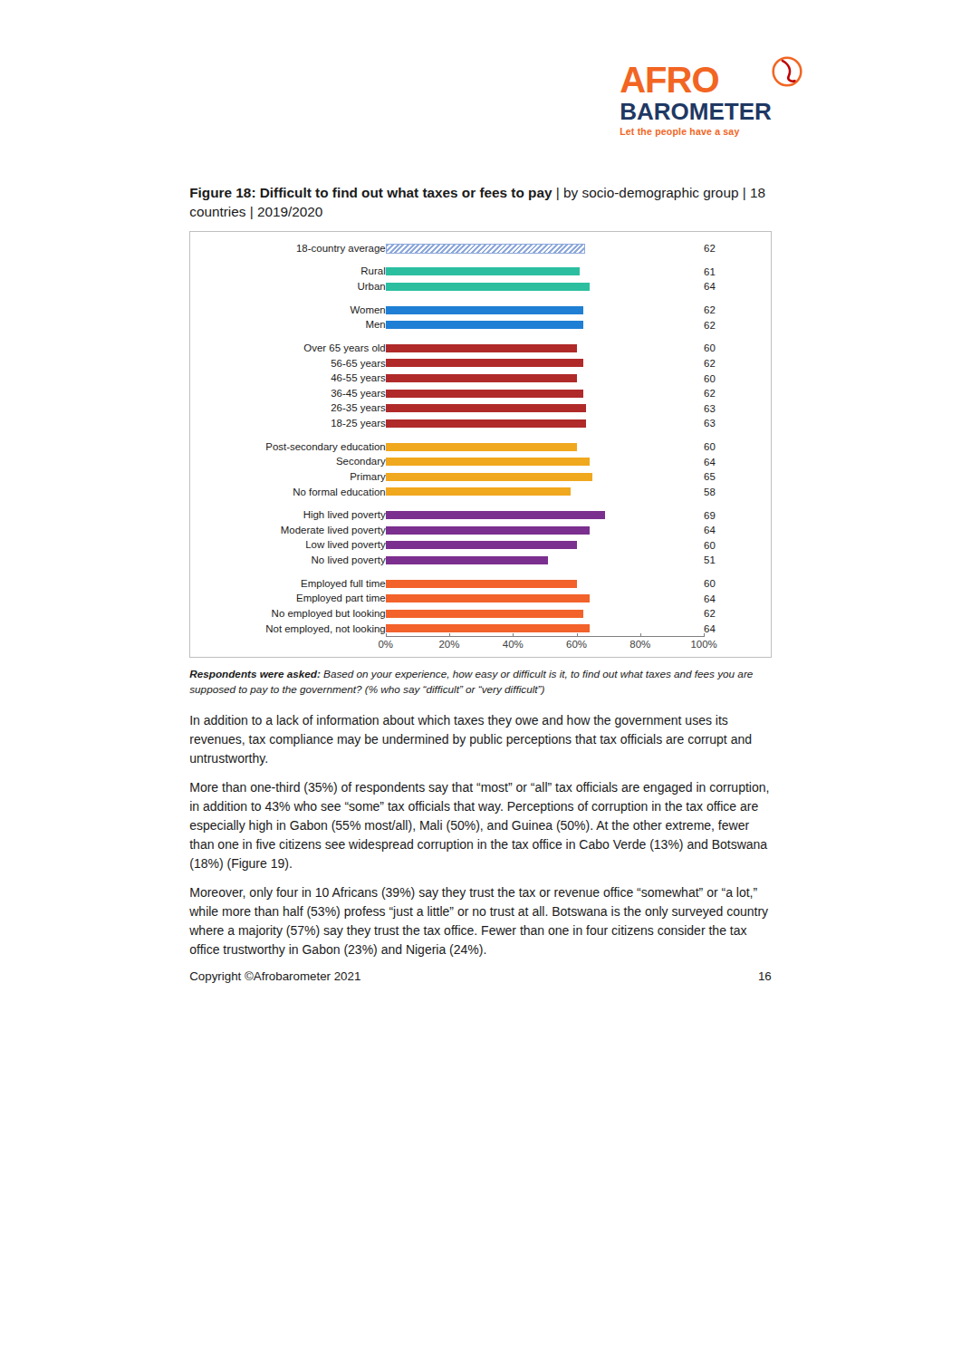AFRO BAROMETER Let the people have a say
Figure 18: Difficult to find out what taxes or fees to pay | by socio-demographic group | 18 countries | 2019/2020
| 18-country average | | 62 |
| Rural | | 61 |
| Urban | | 64 |
| Women | | 62 |
| Men | | 62 |
| Over 65 years old | | 60 |
| 56-65 years | | 62 |
| 46-55 years | | 60 |
| 36-45 years | | 62 |
| 26-35 years | | 63 |
| 18-25 years | | 63 |
| Post-secondary education | | 60 |
| Secondary | | 64 |
| Primary | | 65 |
| No formal education | | 58 |
| High lived poverty | | 69 |
| Moderate lived poverty | | 64 |
| Low lived poverty | | 60 |
| No lived poverty | | 51 |
| Employed full time | | 60 |
| Employed part time | | 64 |
| No employed but looking | | 62 |
| Not employed, not looking | | 64 |
| | 0% 20% 40% 60% 80% 100% | |
Respondents were asked: Based on your experience, how easy or difficult is it, to find out what taxes and fees you are supposed to pay to the government? (% who say “difficult” or “very difficult”)
In addition to a lack of information about which taxes they owe and how the government uses its revenues, tax compliance may be undermined by public perceptions that tax officials are corrupt and untrustworthy.
More than one-third (35%) of respondents say that “most” or “all” tax officials are engaged in corruption, in addition to 43% who see “some” tax officials that way. Perceptions of corruption in the tax office are especially high in Gabon (55% most/all), Mali (50%), and Guinea (50%). At the other extreme, fewer than one in five citizens see widespread corruption in the tax office in Cabo Verde (13%) and Botswana (18%) (Figure 19).
Moreover, only four in 10 Africans (39%) say they trust the tax or revenue office “somewhat” or “a lot,” while more than half (53%) profess “just a little” or no trust at all. Botswana is the only surveyed country where a majority (57%) say they trust the tax office. Fewer than one in four citizens consider the tax office trustworthy in Gabon (23%) and Nigeria (24%).
Copyright ©Afrobarometer 2021 16